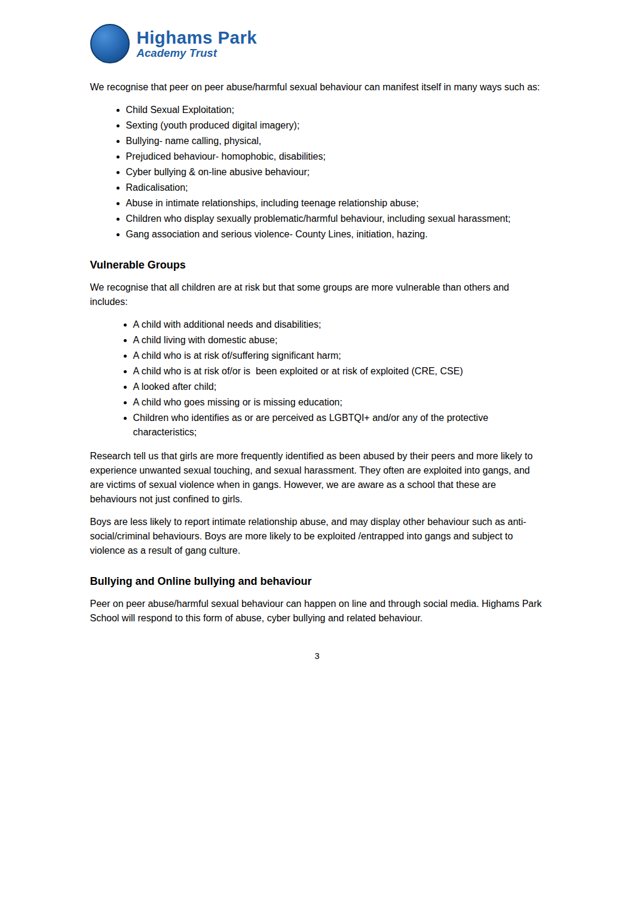Highams Park
Academy Trust
We recognise that peer on peer abuse/harmful sexual behaviour can manifest itself in many ways such as:
Child Sexual Exploitation;
Sexting (youth produced digital imagery);
Bullying- name calling, physical,
Prejudiced behaviour- homophobic, disabilities;
Cyber bullying & on-line abusive behaviour;
Radicalisation;
Abuse in intimate relationships, including teenage relationship abuse;
Children who display sexually problematic/harmful behaviour, including sexual harassment;
Gang association and serious violence- County Lines, initiation, hazing.
Vulnerable Groups
We recognise that all children are at risk but that some groups are more vulnerable than others and includes:
A child with additional needs and disabilities;
A child living with domestic abuse;
A child who is at risk of/suffering significant harm;
A child who is at risk of/or is been exploited or at risk of exploited (CRE, CSE)
A looked after child;
A child who goes missing or is missing education;
Children who identifies as or are perceived as LGBTQI+ and/or any of the protective characteristics;
Research tell us that girls are more frequently identified as been abused by their peers and more likely to experience unwanted sexual touching, and sexual harassment. They often are exploited into gangs, and are victims of sexual violence when in gangs. However, we are aware as a school that these are behaviours not just confined to girls.
Boys are less likely to report intimate relationship abuse, and may display other behaviour such as anti- social/criminal behaviours. Boys are more likely to be exploited /entrapped into gangs and subject to violence as a result of gang culture.
Bullying and Online bullying and behaviour
Peer on peer abuse/harmful sexual behaviour can happen on line and through social media. Highams Park School will respond to this form of abuse, cyber bullying and related behaviour.
3